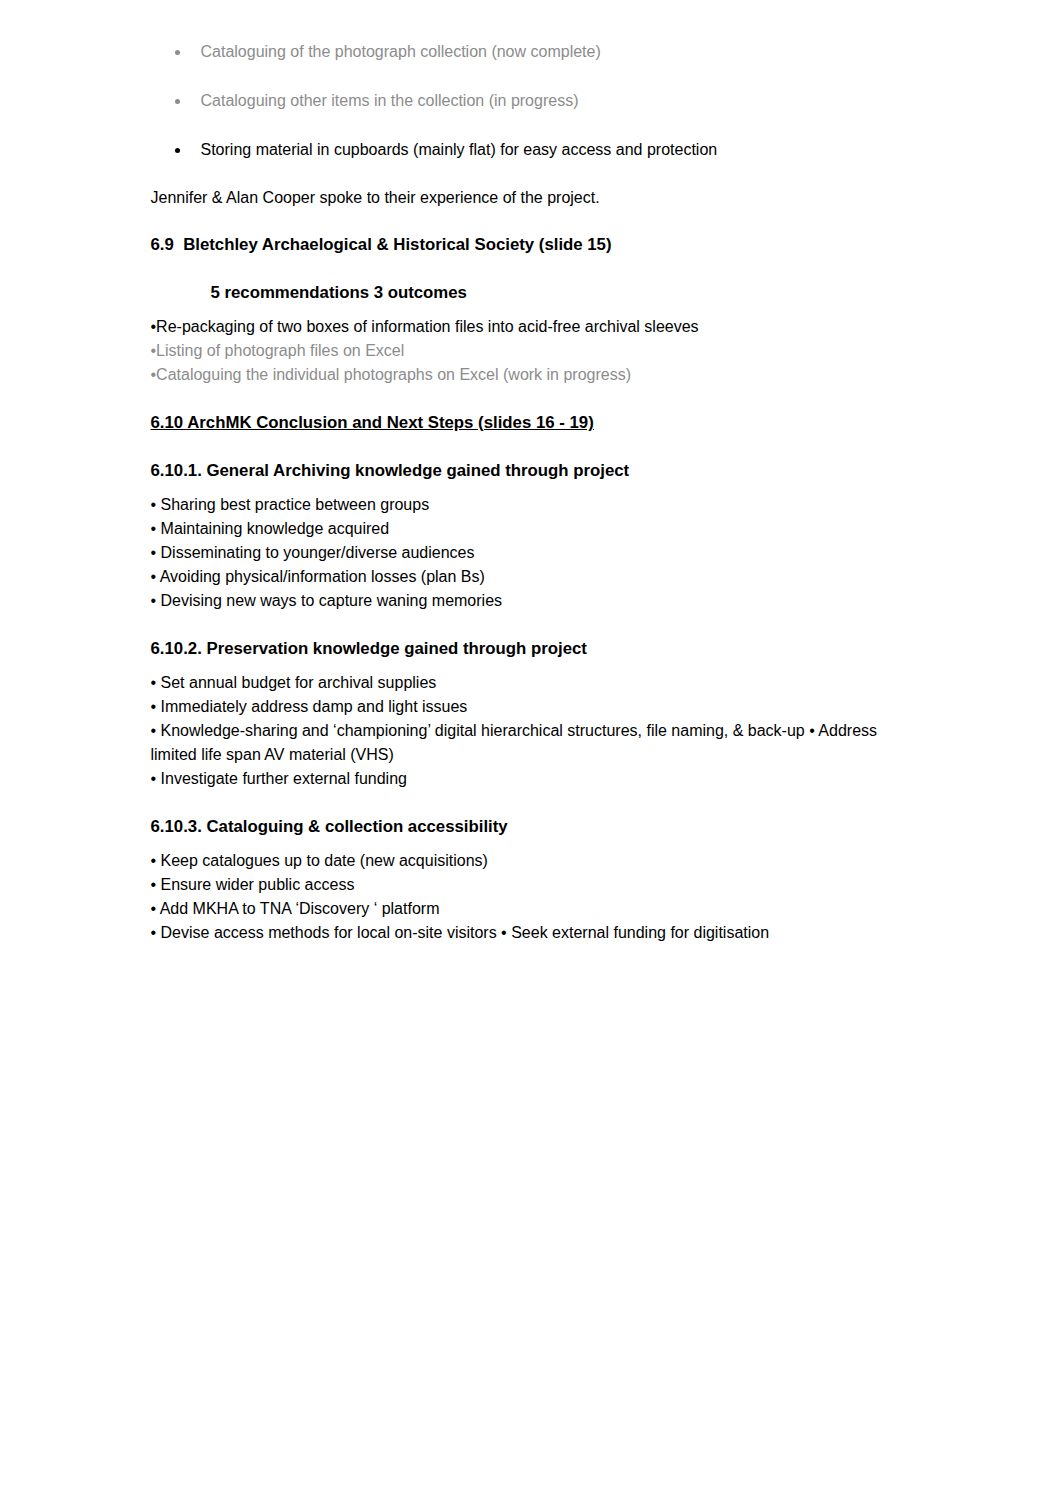Cataloguing of the photograph collection (now complete)
Cataloguing other items in the collection (in progress)
Storing material in cupboards (mainly flat) for easy access and protection
Jennifer & Alan Cooper spoke to their experience of the project.
6.9 Bletchley Archaelogical & Historical Society (slide 15)
5 recommendations 3 outcomes
•Re-packaging of two boxes of information files into acid-free archival sleeves
•Listing of photograph files on Excel
•Cataloguing the individual photographs on Excel (work in progress)
6.10 ArchMK Conclusion and Next Steps (slides 16 - 19)
6.10.1. General Archiving knowledge gained through project
• Sharing best practice between groups
• Maintaining knowledge acquired
• Disseminating to younger/diverse audiences
• Avoiding physical/information losses (plan Bs)
• Devising new ways to capture waning memories
6.10.2. Preservation knowledge gained through project
• Set annual budget for archival supplies
• Immediately address damp and light issues
• Knowledge-sharing and ‘championing’ digital hierarchical structures, file naming, & back-up • Address limited life span AV material (VHS)
• Investigate further external funding
6.10.3. Cataloguing & collection accessibility
• Keep catalogues up to date (new acquisitions)
• Ensure wider public access
• Add MKHA to TNA ‘Discovery ‘ platform
• Devise access methods for local on-site visitors • Seek external funding for digitisation